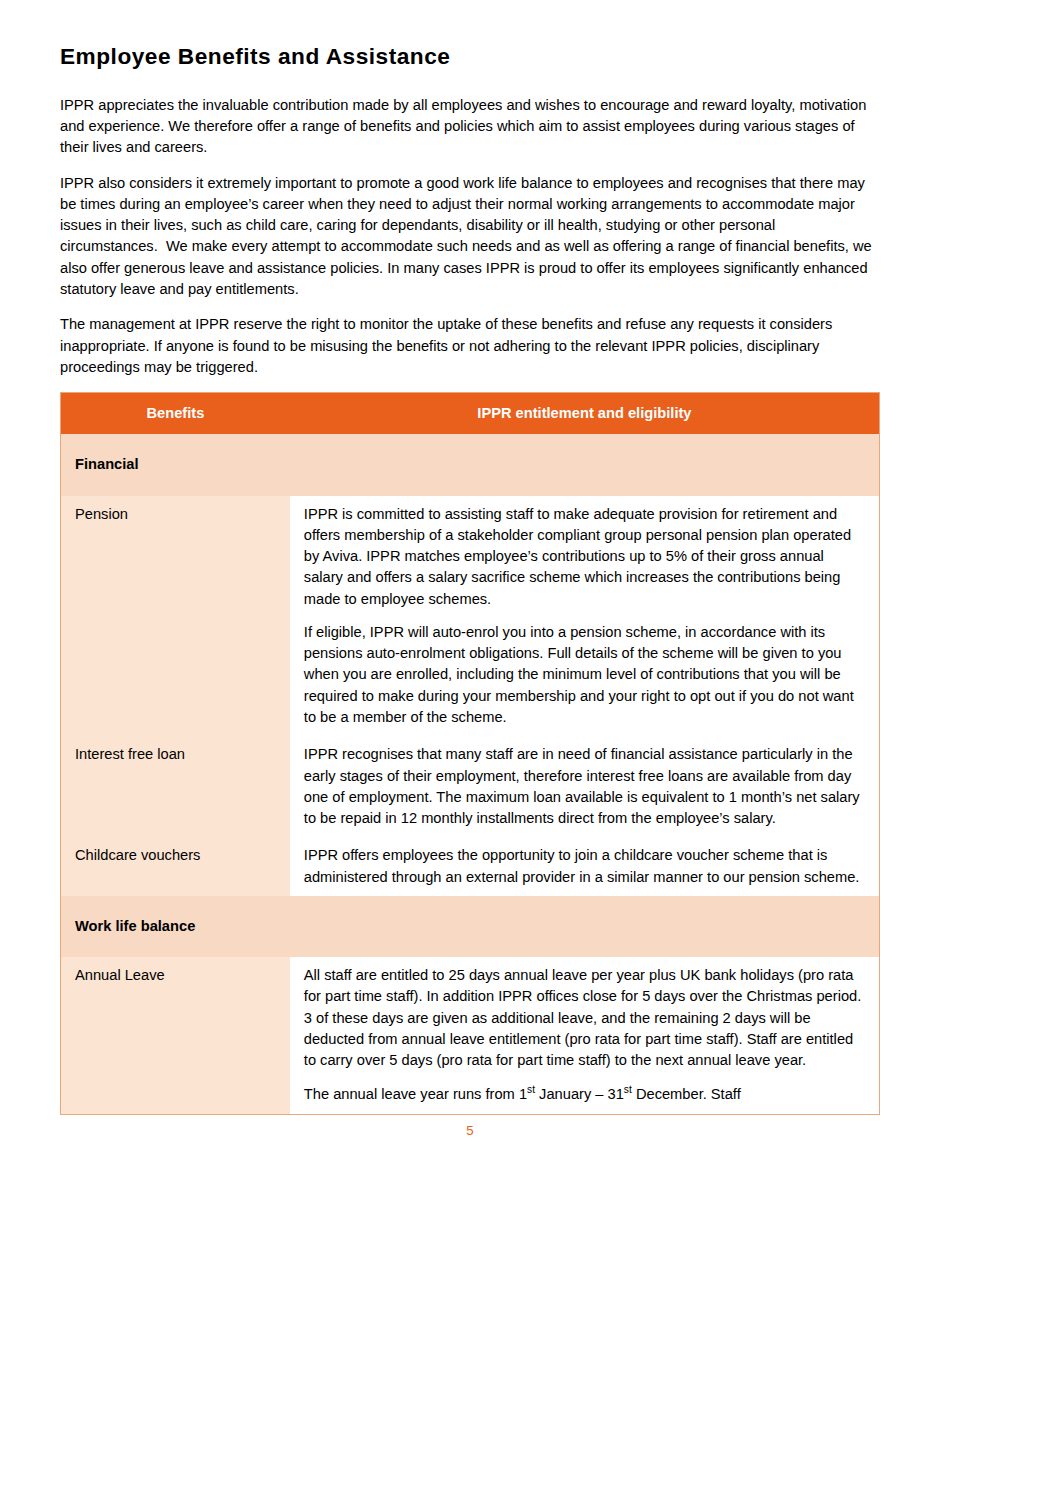Employee Benefits and Assistance
IPPR appreciates the invaluable contribution made by all employees and wishes to encourage and reward loyalty, motivation and experience. We therefore offer a range of benefits and policies which aim to assist employees during various stages of their lives and careers.
IPPR also considers it extremely important to promote a good work life balance to employees and recognises that there may be times during an employee’s career when they need to adjust their normal working arrangements to accommodate major issues in their lives, such as child care, caring for dependants, disability or ill health, studying or other personal circumstances. We make every attempt to accommodate such needs and as well as offering a range of financial benefits, we also offer generous leave and assistance policies. In many cases IPPR is proud to offer its employees significantly enhanced statutory leave and pay entitlements.
The management at IPPR reserve the right to monitor the uptake of these benefits and refuse any requests it considers inappropriate. If anyone is found to be misusing the benefits or not adhering to the relevant IPPR policies, disciplinary proceedings may be triggered.
| Benefits | IPPR entitlement and eligibility |
| --- | --- |
| Financial |
| Pension | IPPR is committed to assisting staff to make adequate provision for retirement and offers membership of a stakeholder compliant group personal pension plan operated by Aviva. IPPR matches employee’s contributions up to 5% of their gross annual salary and offers a salary sacrifice scheme which increases the contributions being made to employee schemes. If eligible, IPPR will auto-enrol you into a pension scheme, in accordance with its pensions auto-enrolment obligations. Full details of the scheme will be given to you when you are enrolled, including the minimum level of contributions that you will be required to make during your membership and your right to opt out if you do not want to be a member of the scheme. |
| Interest free loan | IPPR recognises that many staff are in need of financial assistance particularly in the early stages of their employment, therefore interest free loans are available from day one of employment. The maximum loan available is equivalent to 1 month’s net salary to be repaid in 12 monthly installments direct from the employee’s salary. |
| Childcare vouchers | IPPR offers employees the opportunity to join a childcare voucher scheme that is administered through an external provider in a similar manner to our pension scheme. |
| Work life balance |
| Annual Leave | All staff are entitled to 25 days annual leave per year plus UK bank holidays (pro rata for part time staff). In addition IPPR offices close for 5 days over the Christmas period. 3 of these days are given as additional leave, and the remaining 2 days will be deducted from annual leave entitlement (pro rata for part time staff). Staff are entitled to carry over 5 days (pro rata for part time staff) to the next annual leave year. The annual leave year runs from 1 st January – 31 st December. Staff |
5